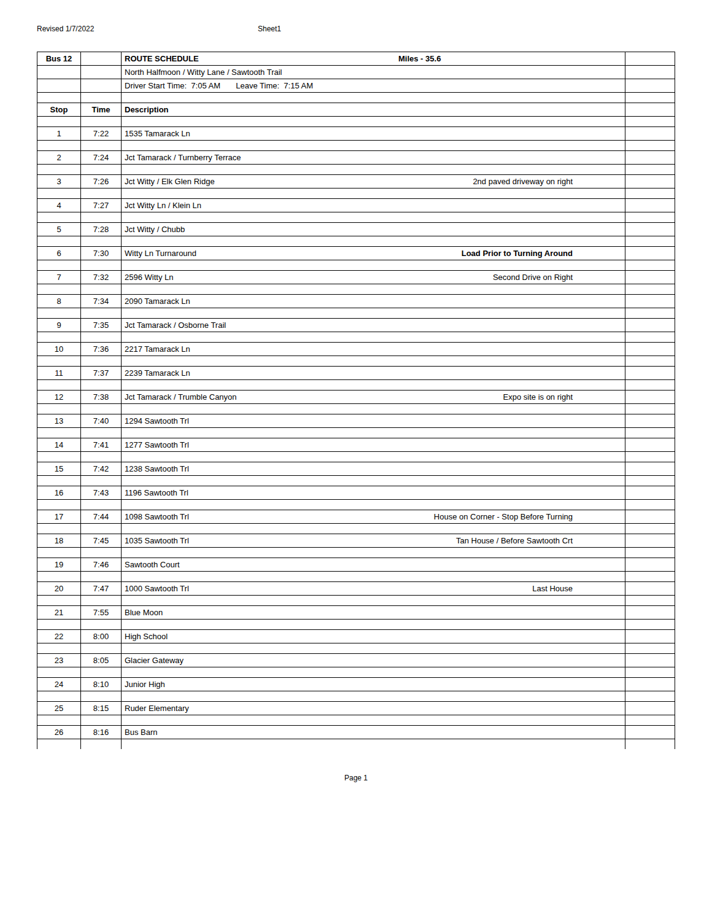Revised 1/7/2022
Sheet1
| Bus 12 | | ROUTE SCHEDULE Miles - 35.6 | |
| | | North Halfmoon / Witty Lane / Sawtooth Trail | |
| | | Driver Start Time: 7:05 AM Leave Time: 7:15 AM | |
| Stop | Time | Description | |
| 1 | 7:22 | 1535 Tamarack Ln | |
| 2 | 7:24 | Jct Tamarack / Turnberry Terrace | |
| 3 | 7:26 | Jct Witty / Elk Glen Ridge 2nd paved driveway on right | |
| 4 | 7:27 | Jct Witty Ln / Klein Ln | |
| 5 | 7:28 | Jct Witty / Chubb | |
| 6 | 7:30 | Witty Ln Turnaround Load Prior to Turning Around | |
| 7 | 7:32 | 2596 Witty Ln Second Drive on Right | |
| 8 | 7:34 | 2090 Tamarack Ln | |
| 9 | 7:35 | Jct Tamarack / Osborne Trail | |
| 10 | 7:36 | 2217 Tamarack Ln | |
| 11 | 7:37 | 2239 Tamarack Ln | |
| 12 | 7:38 | Jct Tamarack / Trumble Canyon Expo site is on right | |
| 13 | 7:40 | 1294 Sawtooth Trl | |
| 14 | 7:41 | 1277 Sawtooth Trl | |
| 15 | 7:42 | 1238 Sawtooth Trl | |
| 16 | 7:43 | 1196 Sawtooth Trl | |
| 17 | 7:44 | 1098 Sawtooth Trl House on Corner - Stop Before Turning | |
| 18 | 7:45 | 1035 Sawtooth Trl Tan House / Before Sawtooth Crt | |
| 19 | 7:46 | Sawtooth Court | |
| 20 | 7:47 | 1000 Sawtooth Trl Last House | |
| 21 | 7:55 | Blue Moon | |
| 22 | 8:00 | High School | |
| 23 | 8:05 | Glacier Gateway | |
| 24 | 8:10 | Junior High | |
| 25 | 8:15 | Ruder Elementary | |
| 26 | 8:16 | Bus Barn | |
Page 1